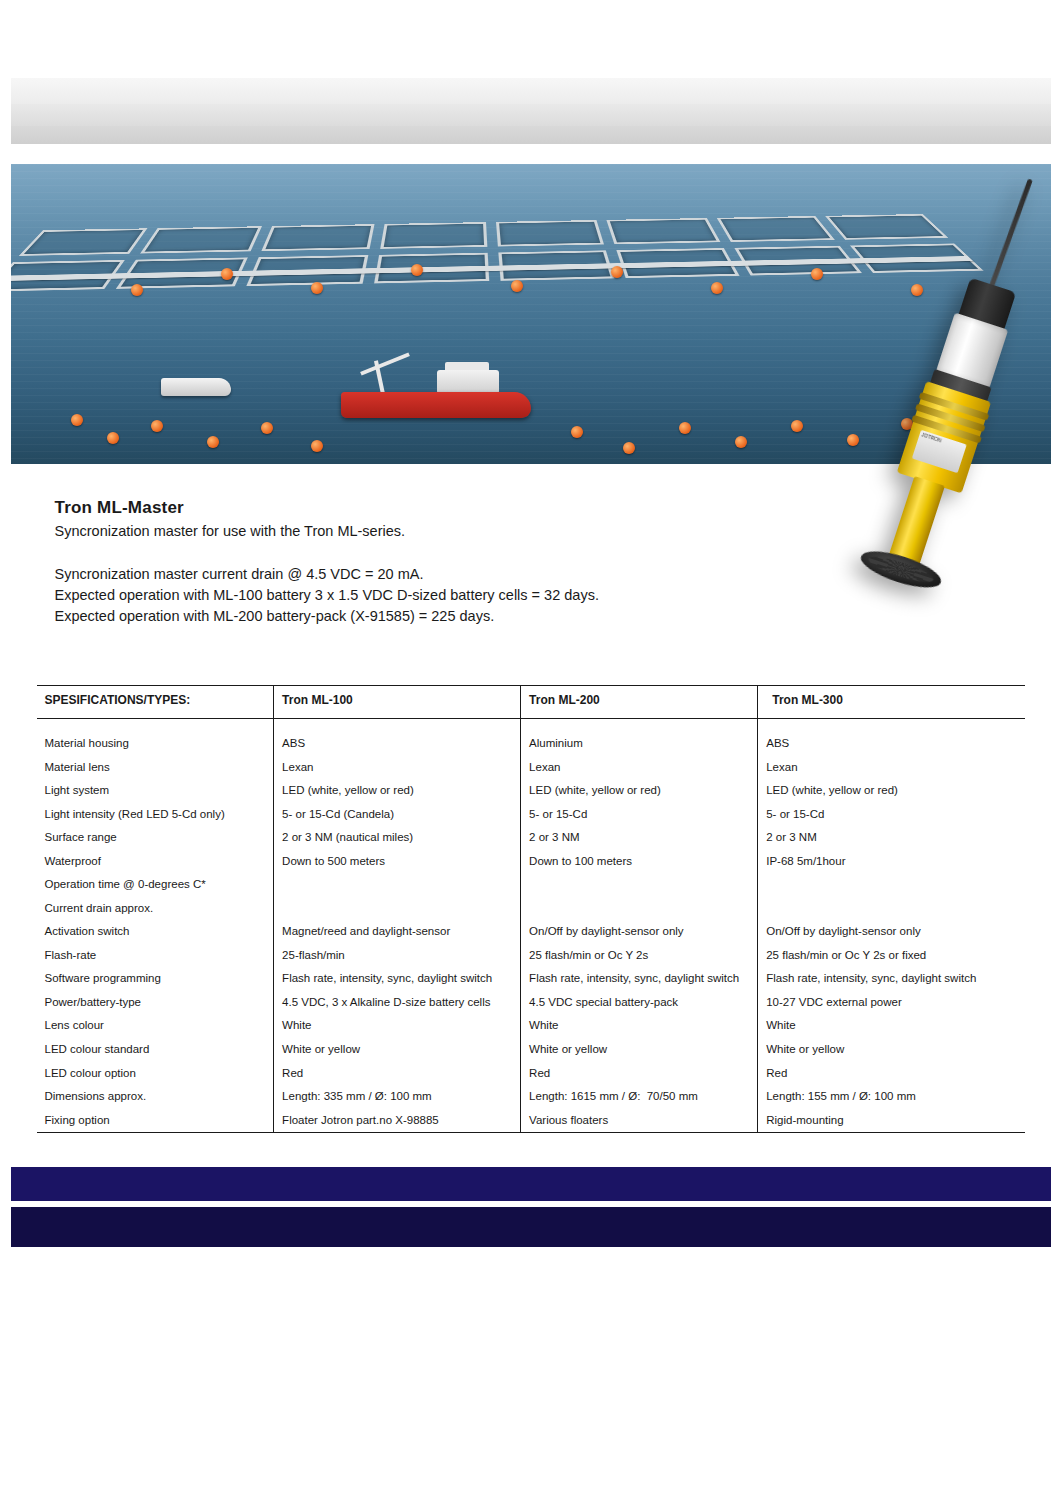JOTRON
Tron ML-Master
Syncronization master for use with the Tron ML-series.
Syncronization master current drain @ 4.5 VDC = 20 mA.
Expected operation with ML-100 battery 3 x 1.5 VDC D-sized battery cells = 32 days.
Expected operation with ML-200 battery-pack (X-91585) = 225 days.
| SPESIFICATIONS/TYPES: | Tron ML-100 | Tron ML-200 | Tron ML-300 |
| --- | --- | --- | --- |
| Material housing | ABS | Aluminium | ABS |
| Material lens | Lexan | Lexan | Lexan |
| Light system | LED (white, yellow or red) | LED (white, yellow or red) | LED (white, yellow or red) |
| Light intensity (Red LED 5-Cd only) | 5- or 15-Cd (Candela) | 5- or 15-Cd | 5- or 15-Cd |
| Surface range | 2 or 3 NM (nautical miles) | 2 or 3 NM | 2 or 3 NM |
| Waterproof | Down to 500 meters | Down to 100 meters | IP-68 5m/1hour |
| Operation time @ 0-degrees C* | | | |
| Current drain approx. | | | |
| Activation switch | Magnet/reed and daylight-sensor | On/Off by daylight-sensor only | On/Off by daylight-sensor only |
| Flash-rate | 25-flash/min | 25 flash/min or Oc Y 2s | 25 flash/min or Oc Y 2s or fixed |
| Software programming | Flash rate, intensity, sync, daylight switch | Flash rate, intensity, sync, daylight switch | Flash rate, intensity, sync, daylight switch |
| Power/battery-type | 4.5 VDC, 3 x Alkaline D-size battery cells | 4.5 VDC special battery-pack | 10-27 VDC external power |
| Lens colour | White | White | White |
| LED colour standard | White or yellow | White or yellow | White or yellow |
| LED colour option | Red | Red | Red |
| Dimensions approx. | Length: 335 mm / Ø: 100 mm | Length: 1615 mm / Ø: 70/50 mm | Length: 155 mm / Ø: 100 mm |
| Fixing option | Floater Jotron part.no X-98885 | Various floaters | Rigid-mounting |